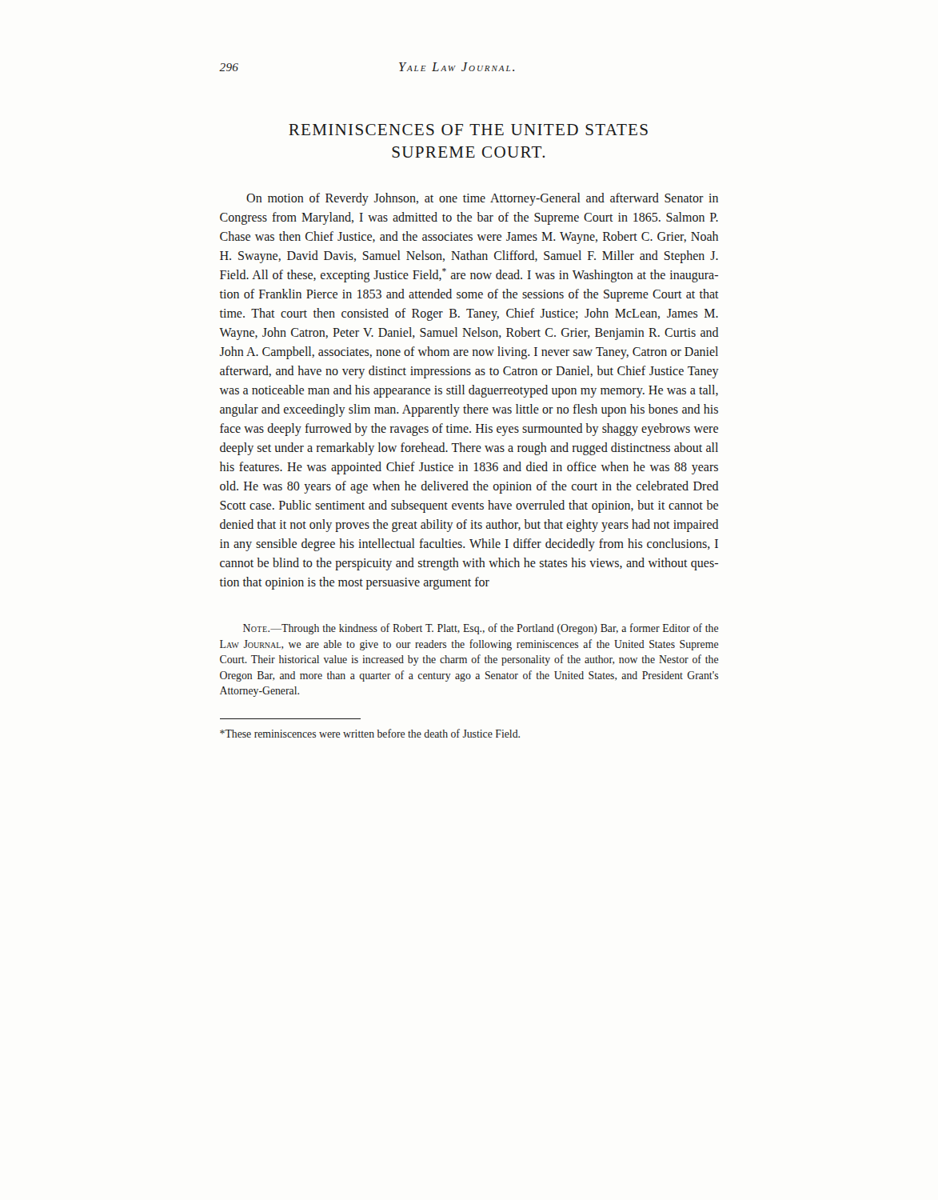296 Yale Law Journal.
REMINISCENCES OF THE UNITED STATES
SUPREME COURT.
On motion of Reverdy Johnson, at one time Attorney-General and afterward Senator in Congress from Maryland, I was admitted to the bar of the Supreme Court in 1865. Salmon P. Chase was then Chief Justice, and the associates were James M. Wayne, Robert C. Grier, Noah H. Swayne, David Davis, Samuel Nelson, Nathan Clifford, Samuel F. Miller and Stephen J. Field. All of these, excepting Justice Field,* are now dead. I was in Washington at the inauguration of Franklin Pierce in 1853 and attended some of the sessions of the Supreme Court at that time. That court then consisted of Roger B. Taney, Chief Justice; John McLean, James M. Wayne, John Catron, Peter V. Daniel, Samuel Nelson, Robert C. Grier, Benjamin R. Curtis and John A. Campbell, associates, none of whom are now living. I never saw Taney, Catron or Daniel afterward, and have no very distinct impressions as to Catron or Daniel, but Chief Justice Taney was a noticeable man and his appearance is still daguerreotyped upon my memory. He was a tall, angular and exceedingly slim man. Apparently there was little or no flesh upon his bones and his face was deeply furrowed by the ravages of time. His eyes surmounted by shaggy eyebrows were deeply set under a remarkably low forehead. There was a rough and rugged distinctness about all his features. He was appointed Chief Justice in 1836 and died in office when he was 88 years old. He was 80 years of age when he delivered the opinion of the court in the celebrated Dred Scott case. Public sentiment and subsequent events have overruled that opinion, but it cannot be denied that it not only proves the great ability of its author, but that eighty years had not impaired in any sensible degree his intellectual faculties. While I differ decidedly from his conclusions, I cannot be blind to the perspicuity and strength with which he states his views, and without question that opinion is the most persuasive argument for
Note.—Through the kindness of Robert T. Platt, Esq., of the Portland (Oregon) Bar, a former Editor of the Law Journal, we are able to give to our readers the following reminiscences af the United States Supreme Court. Their historical value is increased by the charm of the personality of the author, now the Nestor of the Oregon Bar, and more than a quarter of a century ago a Senator of the United States, and President Grant's Attorney-General.
*These reminiscences were written before the death of Justice Field.